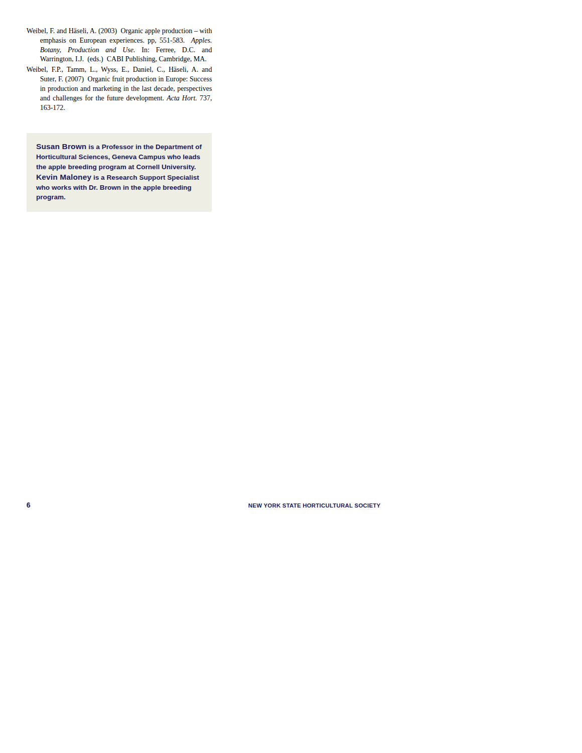Weibel, F. and Häseli, A. (2003) Organic apple production – with emphasis on European experiences. pp, 551-583. Apples. Botany, Production and Use. In: Ferree, D.C. and Warrington, I.J. (eds.) CABI Publishing, Cambridge, MA.
Weibel, F.P., Tamm, L., Wyss, E., Daniel, C., Häseli, A. and Suter, F. (2007) Organic fruit production in Europe: Success in production and marketing in the last decade, perspectives and challenges for the future development. Acta Hort. 737, 163-172.
Susan Brown is a Professor in the Department of Horticultural Sciences, Geneva Campus who leads the apple breeding program at Cornell University. Kevin Maloney is a Research Support Specialist who works with Dr. Brown in the apple breeding program.
6 NEW YORK STATE HORTICULTURAL SOCIETY